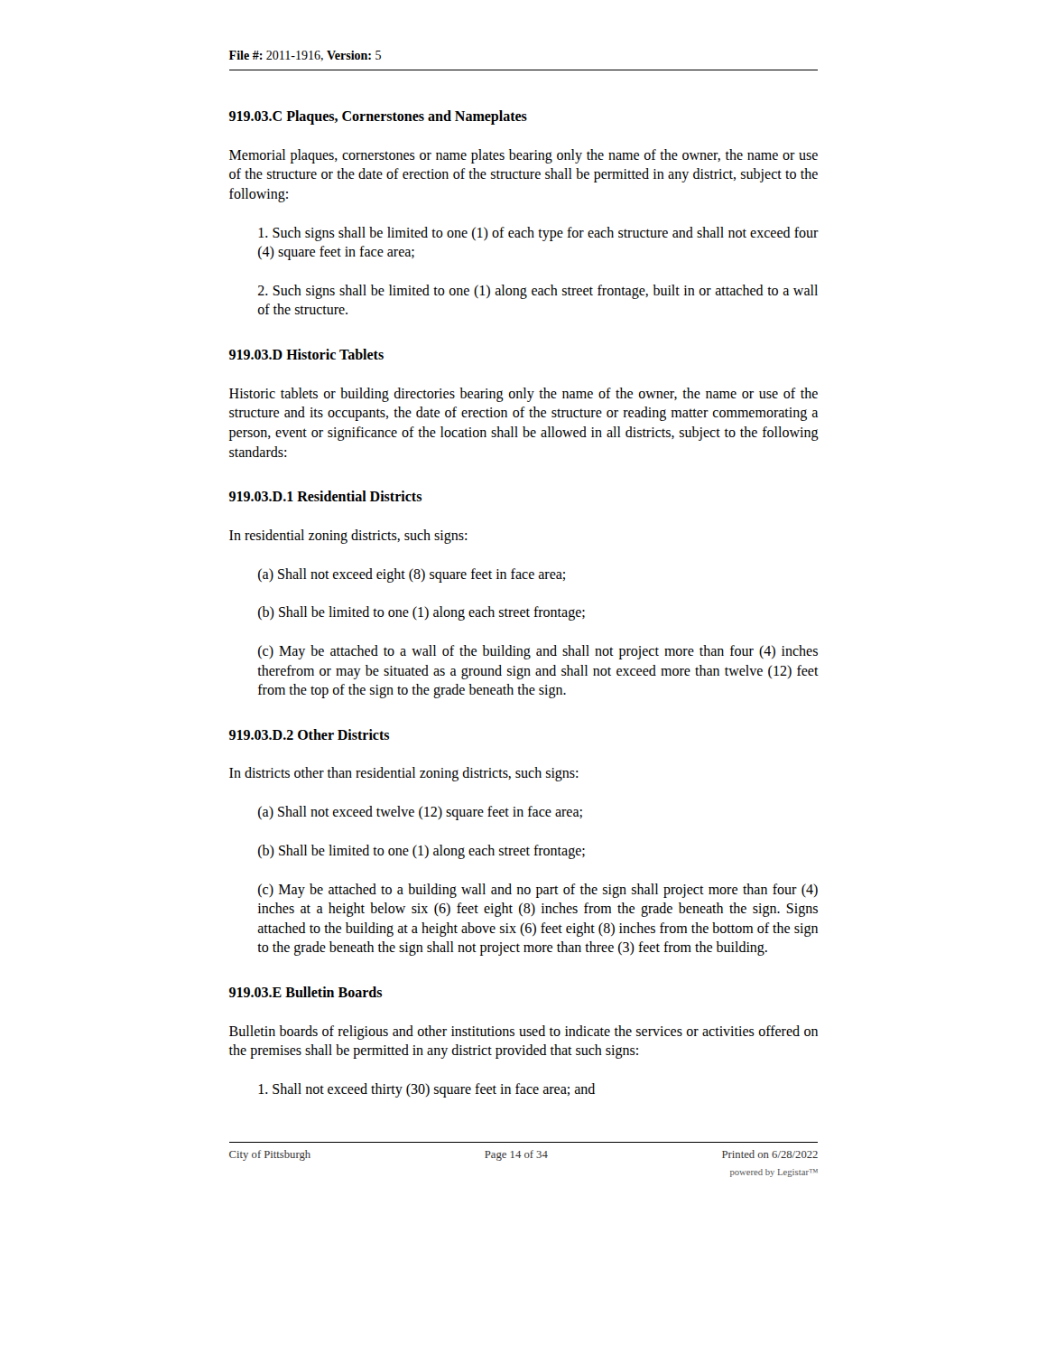File #: 2011-1916, Version: 5
919.03.C Plaques, Cornerstones and Nameplates
Memorial plaques, cornerstones or name plates bearing only the name of the owner, the name or use of the structure or the date of erection of the structure shall be permitted in any district, subject to the following:
1. Such signs shall be limited to one (1) of each type for each structure and shall not exceed four (4) square feet in face area;
2. Such signs shall be limited to one (1) along each street frontage, built in or attached to a wall of the structure.
919.03.D Historic Tablets
Historic tablets or building directories bearing only the name of the owner, the name or use of the structure and its occupants, the date of erection of the structure or reading matter commemorating a person, event or significance of the location shall be allowed in all districts, subject to the following standards:
919.03.D.1 Residential Districts
In residential zoning districts, such signs:
(a) Shall not exceed eight (8) square feet in face area;
(b) Shall be limited to one (1) along each street frontage;
(c) May be attached to a wall of the building and shall not project more than four (4) inches therefrom or may be situated as a ground sign and shall not exceed more than twelve (12) feet from the top of the sign to the grade beneath the sign.
919.03.D.2 Other Districts
In districts other than residential zoning districts, such signs:
(a) Shall not exceed twelve (12) square feet in face area;
(b) Shall be limited to one (1) along each street frontage;
(c) May be attached to a building wall and no part of the sign shall project more than four (4) inches at a height below six (6) feet eight (8) inches from the grade beneath the sign. Signs attached to the building at a height above six (6) feet eight (8) inches from the bottom of the sign to the grade beneath the sign shall not project more than three (3) feet from the building.
919.03.E Bulletin Boards
Bulletin boards of religious and other institutions used to indicate the services or activities offered on the premises shall be permitted in any district provided that such signs:
1. Shall not exceed thirty (30) square feet in face area; and
City of Pittsburgh
Page 14 of 34
Printed on 6/28/2022
powered by Legistar™